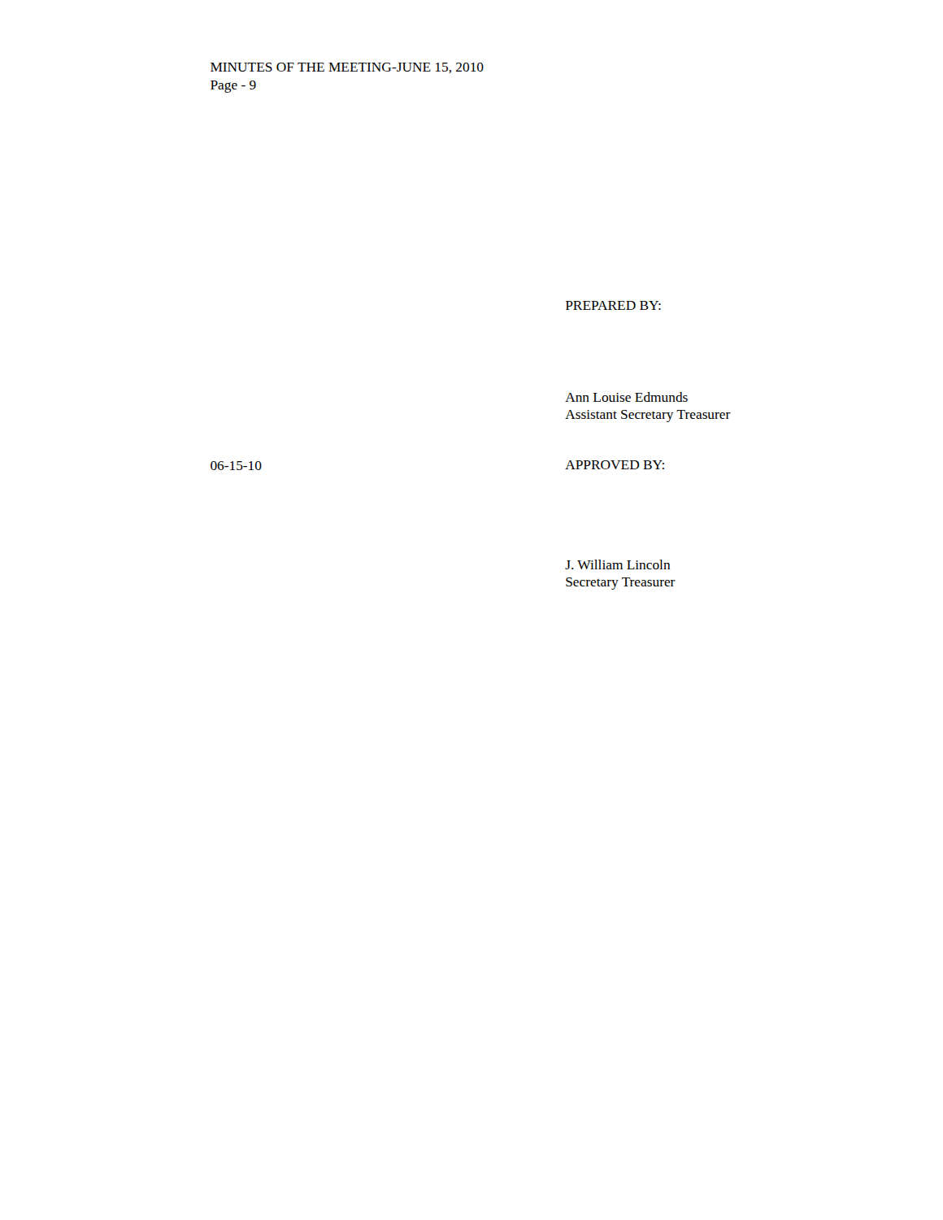MINUTES OF THE MEETING-JUNE 15, 2010
Page - 9
06-15-10
PREPARED BY:
Ann Louise Edmunds
Assistant Secretary Treasurer
APPROVED BY:
J. William Lincoln
Secretary Treasurer